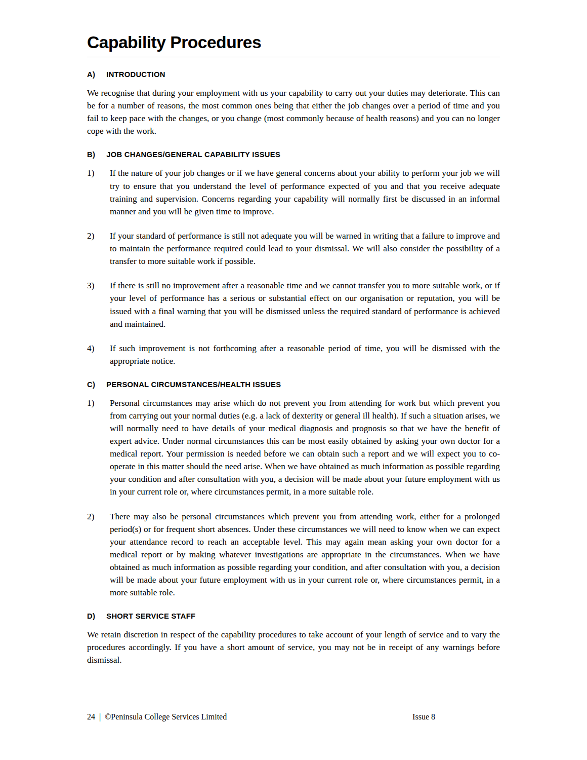Capability Procedures
A) INTRODUCTION
We recognise that during your employment with us your capability to carry out your duties may deteriorate. This can be for a number of reasons, the most common ones being that either the job changes over a period of time and you fail to keep pace with the changes, or you change (most commonly because of health reasons) and you can no longer cope with the work.
B) JOB CHANGES/GENERAL CAPABILITY ISSUES
1) If the nature of your job changes or if we have general concerns about your ability to perform your job we will try to ensure that you understand the level of performance expected of you and that you receive adequate training and supervision. Concerns regarding your capability will normally first be discussed in an informal manner and you will be given time to improve.
2) If your standard of performance is still not adequate you will be warned in writing that a failure to improve and to maintain the performance required could lead to your dismissal. We will also consider the possibility of a transfer to more suitable work if possible.
3) If there is still no improvement after a reasonable time and we cannot transfer you to more suitable work, or if your level of performance has a serious or substantial effect on our organisation or reputation, you will be issued with a final warning that you will be dismissed unless the required standard of performance is achieved and maintained.
4) If such improvement is not forthcoming after a reasonable period of time, you will be dismissed with the appropriate notice.
C) PERSONAL CIRCUMSTANCES/HEALTH ISSUES
1) Personal circumstances may arise which do not prevent you from attending for work but which prevent you from carrying out your normal duties (e.g. a lack of dexterity or general ill health). If such a situation arises, we will normally need to have details of your medical diagnosis and prognosis so that we have the benefit of expert advice. Under normal circumstances this can be most easily obtained by asking your own doctor for a medical report. Your permission is needed before we can obtain such a report and we will expect you to co-operate in this matter should the need arise. When we have obtained as much information as possible regarding your condition and after consultation with you, a decision will be made about your future employment with us in your current role or, where circumstances permit, in a more suitable role.
2) There may also be personal circumstances which prevent you from attending work, either for a prolonged period(s) or for frequent short absences. Under these circumstances we will need to know when we can expect your attendance record to reach an acceptable level. This may again mean asking your own doctor for a medical report or by making whatever investigations are appropriate in the circumstances. When we have obtained as much information as possible regarding your condition, and after consultation with you, a decision will be made about your future employment with us in your current role or, where circumstances permit, in a more suitable role.
D) SHORT SERVICE STAFF
We retain discretion in respect of the capability procedures to take account of your length of service and to vary the procedures accordingly. If you have a short amount of service, you may not be in receipt of any warnings before dismissal.
24 | ©Peninsula College Services Limited
Issue 8